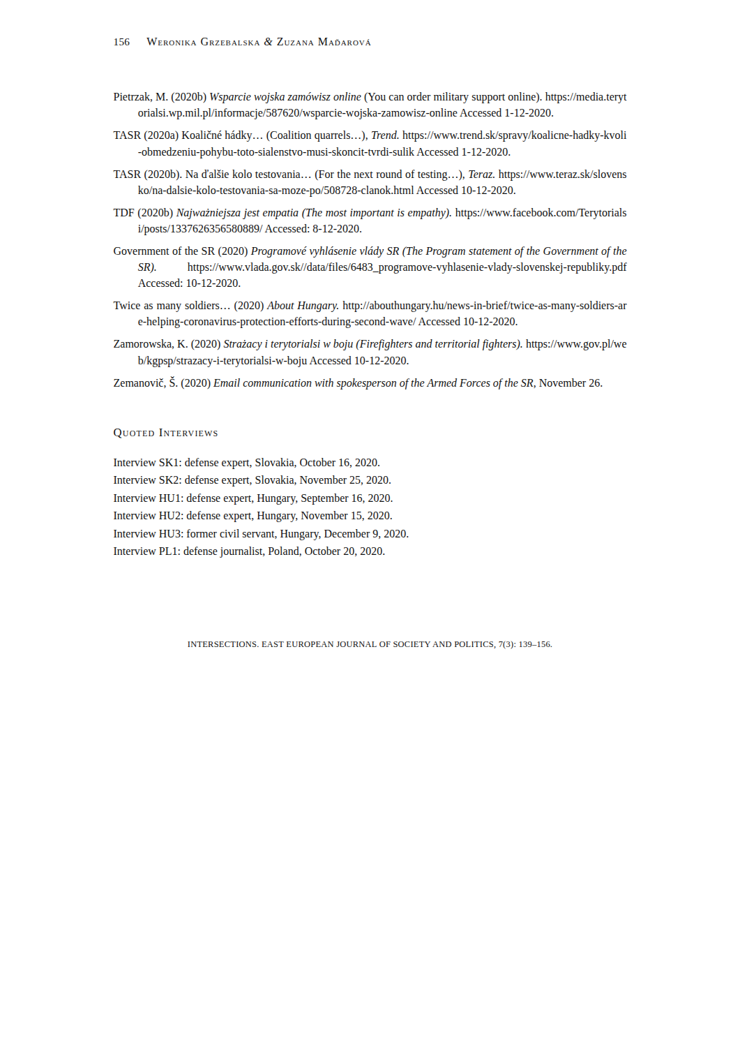156
Weronika Grzebalska & Zuzana Maďarová
Pietrzak, M. (2020b) Wsparcie wojska zamówisz online (You can order military support online). https://media.terytorialsi.wp.mil.pl/informacje/587620/wsparcie-wojska-zamowisz-online Accessed 1-12-2020.
TASR (2020a) Koaličné hádky… (Coalition quarrels…), Trend. https://www.trend.sk/spravy/koalicne-hadky-kvoli-obmedzeniu-pohybu-toto-sialenstvo-musi-skoncit-tvrdi-sulik Accessed 1-12-2020.
TASR (2020b). Na ďalšie kolo testovania… (For the next round of testing…), Teraz. https://www.teraz.sk/slovensko/na-dalsie-kolo-testovania-sa-moze-po/508728-clanok.html Accessed 10-12-2020.
TDF (2020b) Najważniejsza jest empatia (The most important is empathy). https://www.facebook.com/Terytorialsi/posts/1337626356580889/ Accessed: 8-12-2020.
Government of the SR (2020) Programové vyhlásenie vlády SR (The Program statement of the Government of the SR). https://www.vlada.gov.sk//data/files/6483_programove-vyhlasenie-vlady-slovenskej-republiky.pdf Accessed: 10-12-2020.
Twice as many soldiers… (2020) About Hungary. http://abouthungary.hu/news-in-brief/twice-as-many-soldiers-are-helping-coronavirus-protection-efforts-during-second-wave/ Accessed 10-12-2020.
Zamorowska, K. (2020) Strażacy i terytorialsi w boju (Firefighters and territorial fighters). https://www.gov.pl/web/kgpsp/strazacy-i-terytorialsi-w-boju Accessed 10-12-2020.
Zemanovič, Š. (2020) Email communication with spokesperson of the Armed Forces of the SR, November 26.
Quoted Interviews
Interview SK1: defense expert, Slovakia, October 16, 2020.
Interview SK2: defense expert, Slovakia, November 25, 2020.
Interview HU1: defense expert, Hungary, September 16, 2020.
Interview HU2: defense expert, Hungary, November 15, 2020.
Interview HU3: former civil servant, Hungary, December 9, 2020.
Interview PL1: defense journalist, Poland, October 20, 2020.
INTERSECTIONS. EAST EUROPEAN JOURNAL OF SOCIETY AND POLITICS, 7(3): 139–156.